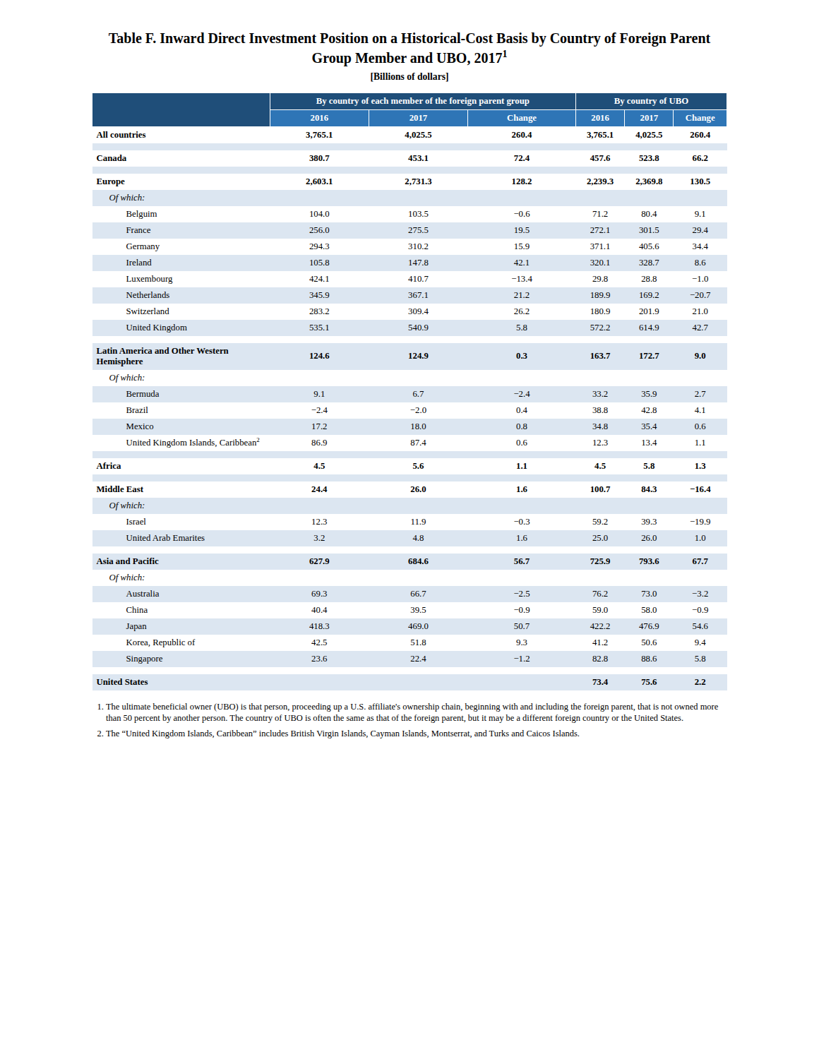Table F. Inward Direct Investment Position on a Historical-Cost Basis by Country of Foreign Parent Group Member and UBO, 20171
[Billions of dollars]
| | By country of each member of the foreign parent group | By country of UBO |
| --- | --- | --- |
| 2016 | 2017 | Change | 2016 | 2017 | Change |
| All countries | 3,765.1 | 4,025.5 | 260.4 | 3,765.1 | 4,025.5 | 260.4 |
| Canada | 380.7 | 453.1 | 72.4 | 457.6 | 523.8 | 66.2 |
| Europe | 2,603.1 | 2,731.3 | 128.2 | 2,239.3 | 2,369.8 | 130.5 |
| Of which: | | | | | | |
| Belguim | 104.0 | 103.5 | −0.6 | 71.2 | 80.4 | 9.1 |
| France | 256.0 | 275.5 | 19.5 | 272.1 | 301.5 | 29.4 |
| Germany | 294.3 | 310.2 | 15.9 | 371.1 | 405.6 | 34.4 |
| Ireland | 105.8 | 147.8 | 42.1 | 320.1 | 328.7 | 8.6 |
| Luxembourg | 424.1 | 410.7 | −13.4 | 29.8 | 28.8 | −1.0 |
| Netherlands | 345.9 | 367.1 | 21.2 | 189.9 | 169.2 | −20.7 |
| Switzerland | 283.2 | 309.4 | 26.2 | 180.9 | 201.9 | 21.0 |
| United Kingdom | 535.1 | 540.9 | 5.8 | 572.2 | 614.9 | 42.7 |
| Latin America and Other Western Hemisphere | 124.6 | 124.9 | 0.3 | 163.7 | 172.7 | 9.0 |
| Of which: | | | | | | |
| Bermuda | 9.1 | 6.7 | −2.4 | 33.2 | 35.9 | 2.7 |
| Brazil | −2.4 | −2.0 | 0.4 | 38.8 | 42.8 | 4.1 |
| Mexico | 17.2 | 18.0 | 0.8 | 34.8 | 35.4 | 0.6 |
| United Kingdom Islands, Caribbean 2 | 86.9 | 87.4 | 0.6 | 12.3 | 13.4 | 1.1 |
| Africa | 4.5 | 5.6 | 1.1 | 4.5 | 5.8 | 1.3 |
| Middle East | 24.4 | 26.0 | 1.6 | 100.7 | 84.3 | −16.4 |
| Of which: | | | | | | |
| Israel | 12.3 | 11.9 | −0.3 | 59.2 | 39.3 | −19.9 |
| United Arab Emarites | 3.2 | 4.8 | 1.6 | 25.0 | 26.0 | 1.0 |
| Asia and Pacific | 627.9 | 684.6 | 56.7 | 725.9 | 793.6 | 67.7 |
| Of which: | | | | | | |
| Australia | 69.3 | 66.7 | −2.5 | 76.2 | 73.0 | −3.2 |
| China | 40.4 | 39.5 | −0.9 | 59.0 | 58.0 | −0.9 |
| Japan | 418.3 | 469.0 | 50.7 | 422.2 | 476.9 | 54.6 |
| Korea, Republic of | 42.5 | 51.8 | 9.3 | 41.2 | 50.6 | 9.4 |
| Singapore | 23.6 | 22.4 | −1.2 | 82.8 | 88.6 | 5.8 |
| United States | | | | 73.4 | 75.6 | 2.2 |
The ultimate beneficial owner (UBO) is that person, proceeding up a U.S. affiliate's ownership chain, beginning with and including the foreign parent, that is not owned more than 50 percent by another person. The country of UBO is often the same as that of the foreign parent, but it may be a different foreign country or the United States.
The “United Kingdom Islands, Caribbean” includes British Virgin Islands, Cayman Islands, Montserrat, and Turks and Caicos Islands.